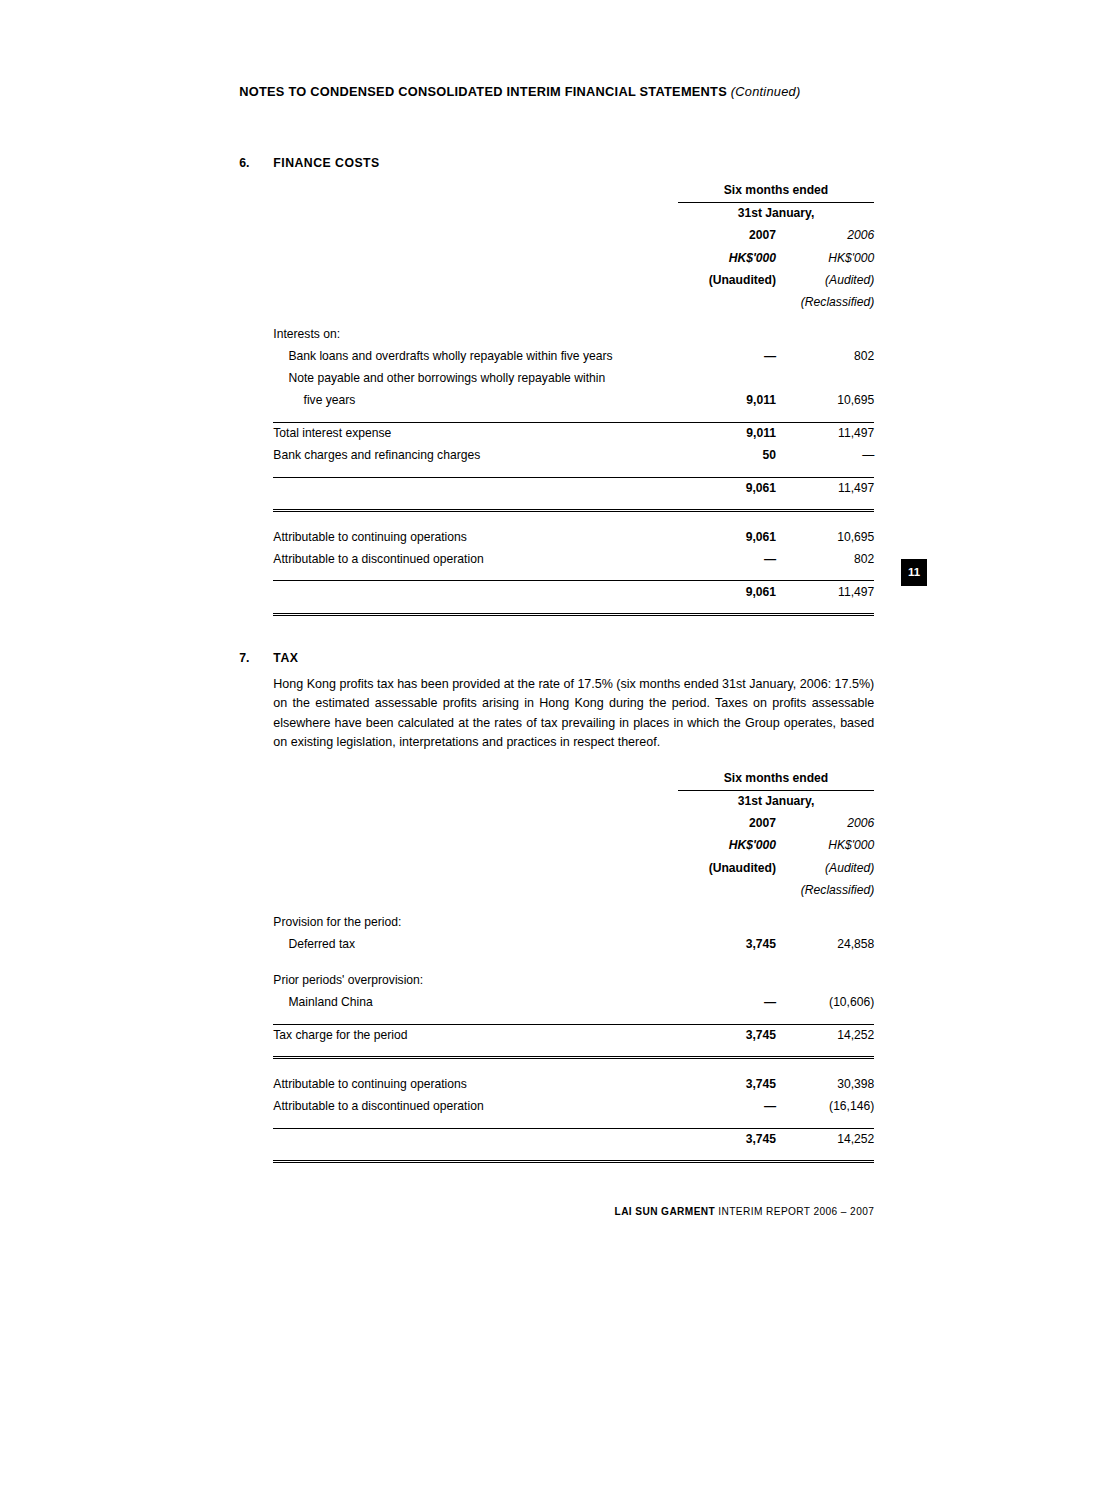Notes to Condensed Consolidated Interim Financial Statements (Continued)
6.
FINANCE COSTS
| | Six months ended |
| | 31st January, |
| | 2007 | 2006 |
| | HK$'000 | HK$'000 |
| | (Unaudited) | (Audited) |
| | | (Reclassified) |
| Interests on: | | |
| Bank loans and overdrafts wholly repayable within five years | — | 802 |
| Note payable and other borrowings wholly repayable within | | |
| five years | 9,011 | 10,695 |
| Total interest expense | 9,011 | 11,497 |
| Bank charges and refinancing charges | 50 | — |
| | 9,061 | 11,497 |
| Attributable to continuing operations | 9,061 | 10,695 |
| Attributable to a discontinued operation | — | 802 |
| | 9,061 | 11,497 |
7.
TAX
Hong Kong profits tax has been provided at the rate of 17.5% (six months ended 31st January, 2006: 17.5%) on the estimated assessable profits arising in Hong Kong during the period. Taxes on profits assessable elsewhere have been calculated at the rates of tax prevailing in places in which the Group operates, based on existing legislation, interpretations and practices in respect thereof.
| | Six months ended |
| | 31st January, |
| | 2007 | 2006 |
| | HK$'000 | HK$'000 |
| | (Unaudited) | (Audited) |
| | | (Reclassified) |
| Provision for the period: | | |
| Deferred tax | 3,745 | 24,858 |
| Prior periods' overprovision: | | |
| Mainland China | — | (10,606) |
| Tax charge for the period | 3,745 | 14,252 |
| Attributable to continuing operations | 3,745 | 30,398 |
| Attributable to a discontinued operation | — | (16,146) |
| | 3,745 | 14,252 |
11
LAI SUN GARMENT INTERIM REPORT 2006 – 2007